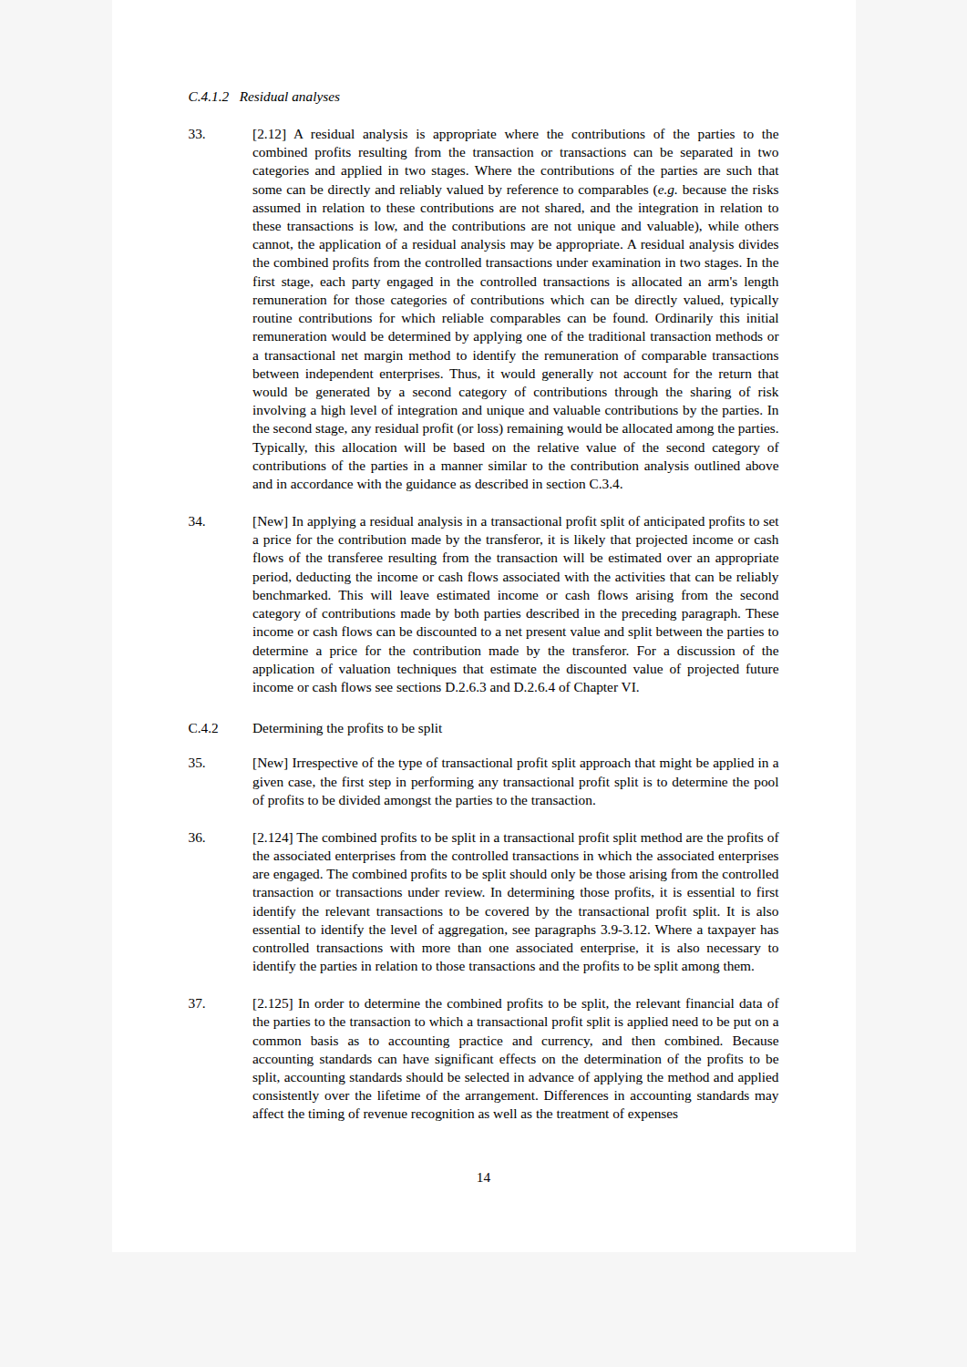C.4.1.2 Residual analyses
33.[2.12] A residual analysis is appropriate where the contributions of the parties to the combined profits resulting from the transaction or transactions can be separated in two categories and applied in two stages. Where the contributions of the parties are such that some can be directly and reliably valued by reference to comparables (e.g. because the risks assumed in relation to these contributions are not shared, and the integration in relation to these transactions is low, and the contributions are not unique and valuable), while others cannot, the application of a residual analysis may be appropriate. A residual analysis divides the combined profits from the controlled transactions under examination in two stages. In the first stage, each party engaged in the controlled transactions is allocated an arm's length remuneration for those categories of contributions which can be directly valued, typically routine contributions for which reliable comparables can be found. Ordinarily this initial remuneration would be determined by applying one of the traditional transaction methods or a transactional net margin method to identify the remuneration of comparable transactions between independent enterprises. Thus, it would generally not account for the return that would be generated by a second category of contributions through the sharing of risk involving a high level of integration and unique and valuable contributions by the parties. In the second stage, any residual profit (or loss) remaining would be allocated among the parties. Typically, this allocation will be based on the relative value of the second category of contributions of the parties in a manner similar to the contribution analysis outlined above and in accordance with the guidance as described in section C.3.4.
34.[New] In applying a residual analysis in a transactional profit split of anticipated profits to set a price for the contribution made by the transferor, it is likely that projected income or cash flows of the transferee resulting from the transaction will be estimated over an appropriate period, deducting the income or cash flows associated with the activities that can be reliably benchmarked. This will leave estimated income or cash flows arising from the second category of contributions made by both parties described in the preceding paragraph. These income or cash flows can be discounted to a net present value and split between the parties to determine a price for the contribution made by the transferor. For a discussion of the application of valuation techniques that estimate the discounted value of projected future income or cash flows see sections D.2.6.3 and D.2.6.4 of Chapter VI.
C.4.2 Determining the profits to be split
35.[New] Irrespective of the type of transactional profit split approach that might be applied in a given case, the first step in performing any transactional profit split is to determine the pool of profits to be divided amongst the parties to the transaction.
36.[2.124] The combined profits to be split in a transactional profit split method are the profits of the associated enterprises from the controlled transactions in which the associated enterprises are engaged. The combined profits to be split should only be those arising from the controlled transaction or transactions under review. In determining those profits, it is essential to first identify the relevant transactions to be covered by the transactional profit split. It is also essential to identify the level of aggregation, see paragraphs 3.9-3.12. Where a taxpayer has controlled transactions with more than one associated enterprise, it is also necessary to identify the parties in relation to those transactions and the profits to be split among them.
37.[2.125] In order to determine the combined profits to be split, the relevant financial data of the parties to the transaction to which a transactional profit split is applied need to be put on a common basis as to accounting practice and currency, and then combined. Because accounting standards can have significant effects on the determination of the profits to be split, accounting standards should be selected in advance of applying the method and applied consistently over the lifetime of the arrangement. Differences in accounting standards may affect the timing of revenue recognition as well as the treatment of expenses
14